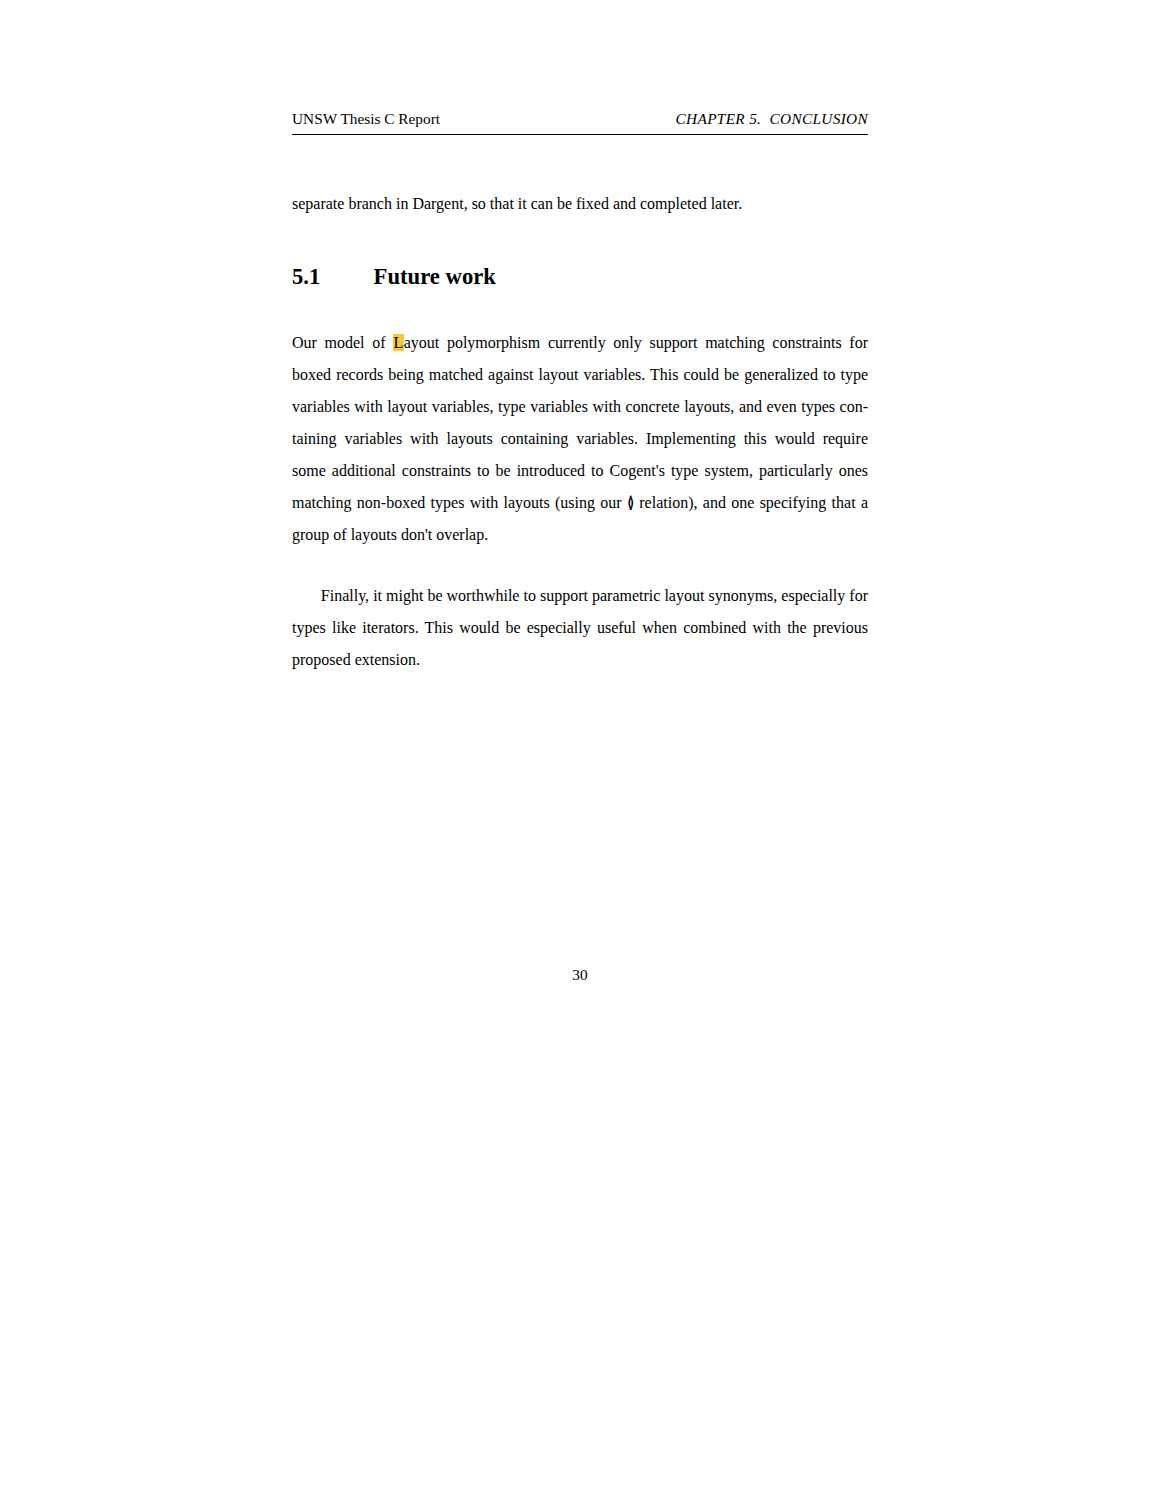UNSW Thesis C Report CHAPTER 5. CONCLUSION
separate branch in Dargent, so that it can be fixed and completed later.
5.1 Future work
Our model of Layout polymorphism currently only support matching constraints for boxed records being matched against layout variables. This could be generalized to type variables with layout variables, type variables with concrete layouts, and even types containing variables with layouts containing variables. Implementing this would require some additional constraints to be introduced to Cogent's type system, particularly ones matching non-boxed types with layouts (using our ≬ relation), and one specifying that a group of layouts don't overlap.
Finally, it might be worthwhile to support parametric layout synonyms, especially for types like iterators. This would be especially useful when combined with the previous proposed extension.
30